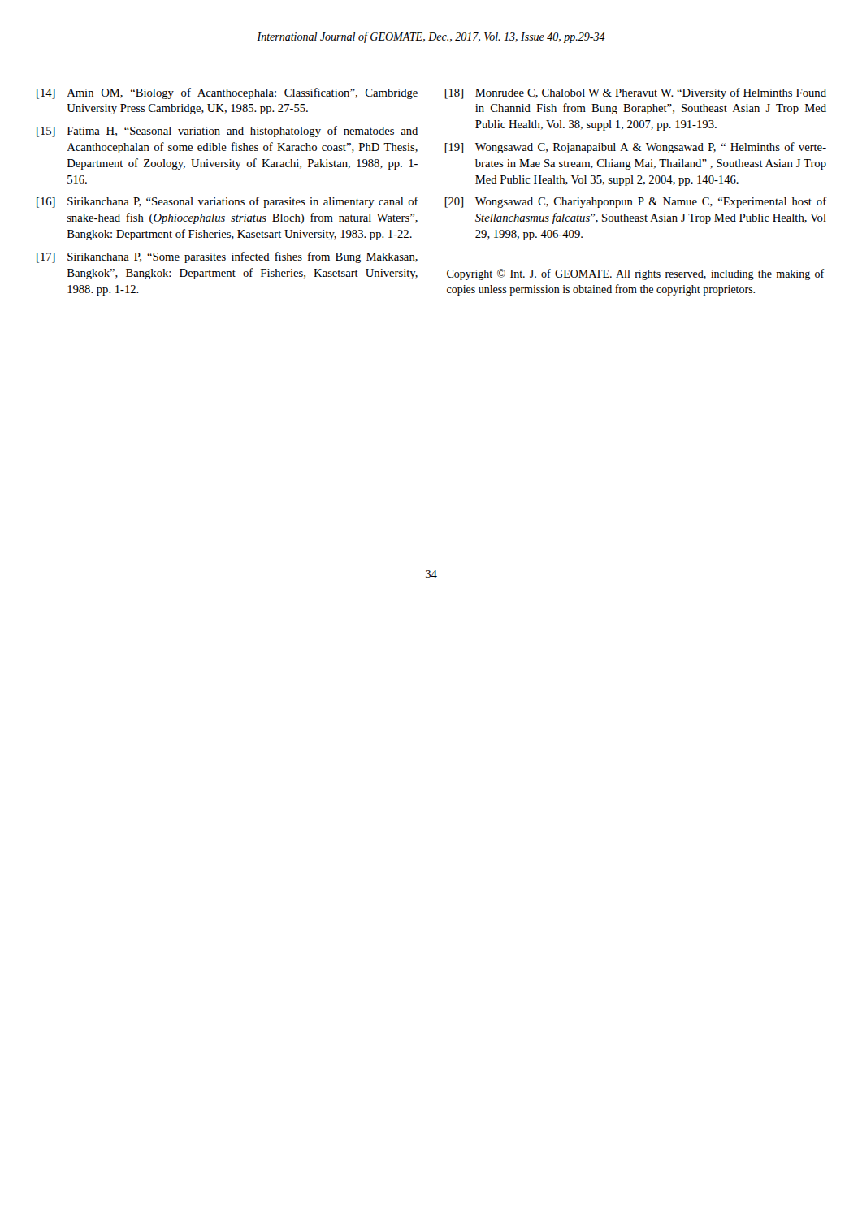International Journal of GEOMATE, Dec., 2017, Vol. 13, Issue 40, pp.29-34
[14] Amin OM, “Biology of Acanthocephala: Classification”, Cambridge University Press Cambridge, UK, 1985. pp. 27-55.
[15] Fatima H, “Seasonal variation and histophatology of nematodes and Acanthocephalan of some edible fishes of Karacho coast”, PhD Thesis, Department of Zoology, University of Karachi, Pakistan, 1988, pp. 1-516.
[16] Sirikanchana P, “Seasonal variations of parasites in alimentary canal of snake-head fish (Ophiocephalus striatus Bloch) from natural Waters”, Bangkok: Department of Fisheries, Kasetsart University, 1983. pp. 1-22.
[17] Sirikanchana P, “Some parasites infected fishes from Bung Makkasan, Bangkok”, Bangkok: Department of Fisheries, Kasetsart University, 1988. pp. 1-12.
[18] Monrudee C, Chalobol W & Pheravut W. “Diversity of Helminths Found in Channid Fish from Bung Boraphet”, Southeast Asian J Trop Med Public Health, Vol. 38, suppl 1, 2007, pp. 191-193.
[19] Wongsawad C, Rojanapaibul A & Wongsawad P, “ Helminths of vertebrates in Mae Sa stream, Chiang Mai, Thailand” , Southeast Asian J Trop Med Public Health, Vol 35, suppl 2, 2004, pp. 140-146.
[20] Wongsawad C, Chariyahponpun P & Namue C, “Experimental host of Stellanchasmus falcatus”, Southeast Asian J Trop Med Public Health, Vol 29, 1998, pp. 406-409.
Copyright © Int. J. of GEOMATE. All rights reserved, including the making of copies unless permission is obtained from the copyright proprietors.
34